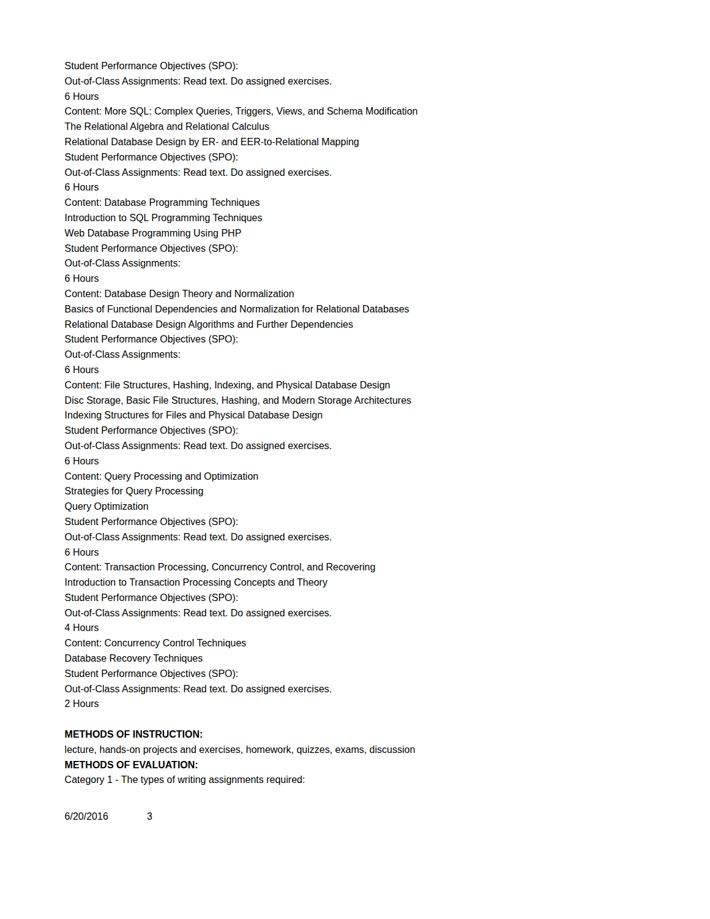Student Performance Objectives (SPO):
Out-of-Class Assignments: Read text. Do assigned exercises.
6 Hours
Content: More SQL: Complex Queries, Triggers, Views, and Schema Modification
The Relational Algebra and Relational Calculus
Relational Database Design by ER- and EER-to-Relational Mapping
Student Performance Objectives (SPO):
Out-of-Class Assignments: Read text. Do assigned exercises.
6 Hours
Content: Database Programming Techniques
Introduction to SQL Programming Techniques
Web Database Programming Using PHP
Student Performance Objectives (SPO):
Out-of-Class Assignments:
6 Hours
Content: Database Design Theory and Normalization
Basics of Functional Dependencies and Normalization for Relational Databases
Relational Database Design Algorithms and Further Dependencies
Student Performance Objectives (SPO):
Out-of-Class Assignments:
6 Hours
Content: File Structures, Hashing, Indexing, and Physical Database Design
Disc Storage, Basic File Structures, Hashing, and Modern Storage Architectures
Indexing Structures for Files and Physical Database Design
Student Performance Objectives (SPO):
Out-of-Class Assignments: Read text. Do assigned exercises.
6 Hours
Content: Query Processing and Optimization
Strategies for Query Processing
Query Optimization
Student Performance Objectives (SPO):
Out-of-Class Assignments: Read text. Do assigned exercises.
6 Hours
Content: Transaction Processing, Concurrency Control, and Recovering
Introduction to Transaction Processing Concepts and Theory
Student Performance Objectives (SPO):
Out-of-Class Assignments: Read text. Do assigned exercises.
4 Hours
Content: Concurrency Control Techniques
Database Recovery Techniques
Student Performance Objectives (SPO):
Out-of-Class Assignments: Read text. Do assigned exercises.
2 Hours
METHODS OF INSTRUCTION:
lecture, hands-on projects and exercises, homework, quizzes, exams, discussion
METHODS OF EVALUATION:
Category 1 - The types of writing assignments required:
6/20/2016 3